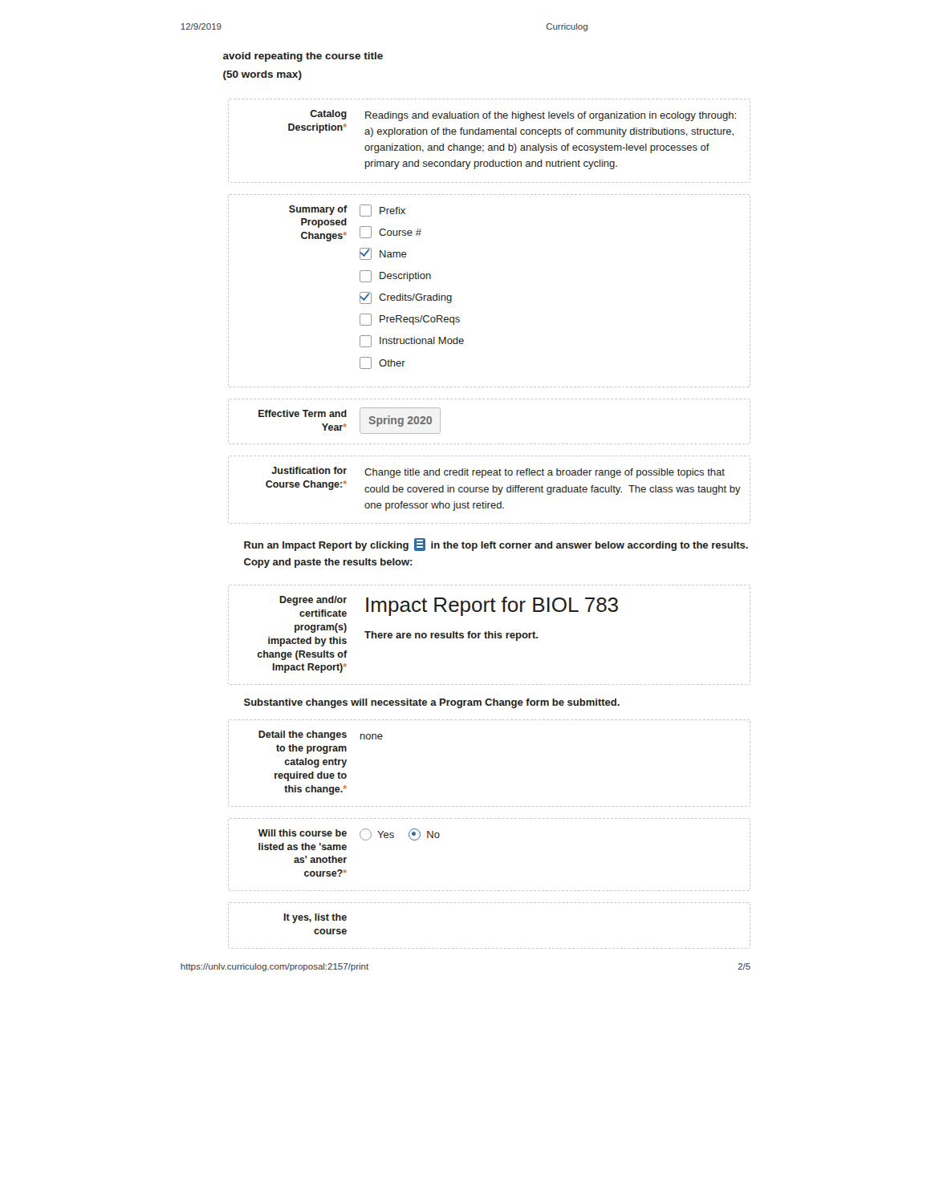12/9/2019
Curriculog
avoid repeating the course title
(50 words max)
Catalog
Description*
Readings and evaluation of the highest levels of organization in ecology through: a) exploration of the fundamental concepts of community distributions, structure, organization, and change; and b) analysis of ecosystem-level processes of primary and secondary production and nutrient cycling.
Summary of
Proposed
Changes*
Prefix
Course #
Name
Description
Credits/Grading
PreReqs/CoReqs
Instructional Mode
Other
Effective Term and
Year*
Spring 2020
Justification for
Course Change:*
Change title and credit repeat to reflect a broader range of possible topics that could be covered in course by different graduate faculty. The class was taught by one professor who just retired.
Run an Impact Report by clicking in the top left corner and answer below according to the results. Copy and paste the results below:
Degree and/or
certificate
program(s)
impacted by this
change (Results of
Impact Report)*
Impact Report for BIOL 783
There are no results for this report.
Substantive changes will necessitate a Program Change form be submitted.
Detail the changes
to the program
catalog entry
required due to
this change.*
none
Will this course be
listed as the 'same
as' another
course?*
Yes No
It yes, list the
course
https://unlv.curriculog.com/proposal:2157/print
2/5